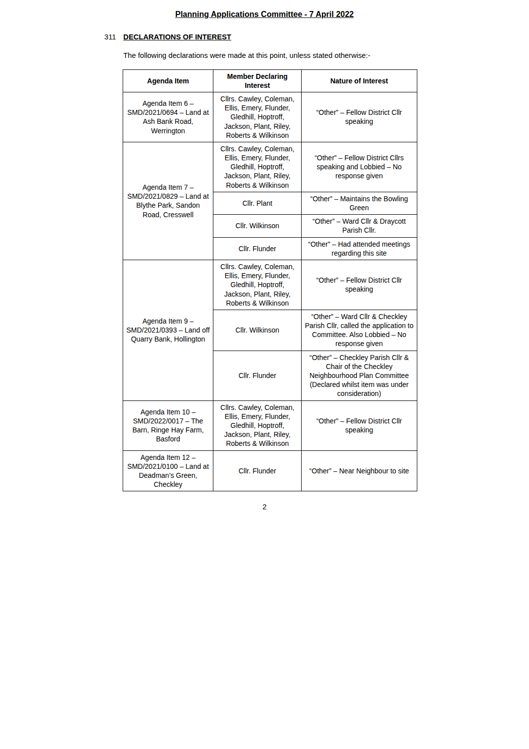Planning Applications Committee - 7 April 2022
311
DECLARATIONS OF INTEREST
The following declarations were made at this point, unless stated otherwise:-
| Agenda Item | Member Declaring Interest | Nature of Interest |
| --- | --- | --- |
| Agenda Item 6 – SMD/2021/0694 – Land at Ash Bank Road, Werrington | Cllrs. Cawley, Coleman, Ellis, Emery, Flunder, Gledhill, Hoptroff, Jackson, Plant, Riley, Roberts & Wilkinson | “Other” – Fellow District Cllr speaking |
| Agenda Item 7 – SMD/2021/0829 – Land at Blythe Park, Sandon Road, Cresswell | Cllrs. Cawley, Coleman, Ellis, Emery, Flunder, Gledhill, Hoptroff, Jackson, Plant, Riley, Roberts & Wilkinson | “Other” – Fellow District Cllrs speaking and Lobbied – No response given |
| Cllr. Plant | “Other” – Maintains the Bowling Green |
| Cllr. Wilkinson | “Other” – Ward Cllr & Draycott Parish Cllr. |
| Cllr. Flunder | “Other” – Had attended meetings regarding this site |
| Agenda Item 9 – SMD/2021/0393 – Land off Quarry Bank, Hollington | Cllrs. Cawley, Coleman, Ellis, Emery, Flunder, Gledhill, Hoptroff, Jackson, Plant, Riley, Roberts & Wilkinson | “Other” – Fellow District Cllr speaking |
| Cllr. Wilkinson | “Other” – Ward Cllr & Checkley Parish Cllr, called the application to Committee. Also Lobbied – No response given |
| Cllr. Flunder | “Other” – Checkley Parish Cllr & Chair of the Checkley Neighbourhood Plan Committee (Declared whilst item was under consideration) |
| Agenda Item 10 – SMD/2022/0017 – The Barn, Ringe Hay Farm, Basford | Cllrs. Cawley, Coleman, Ellis, Emery, Flunder, Gledhill, Hoptroff, Jackson, Plant, Riley, Roberts & Wilkinson | “Other” – Fellow District Cllr speaking |
| Agenda Item 12 – SMD/2021/0100 – Land at Deadman’s Green, Checkley | Cllr. Flunder | “Other” – Near Neighbour to site |
2